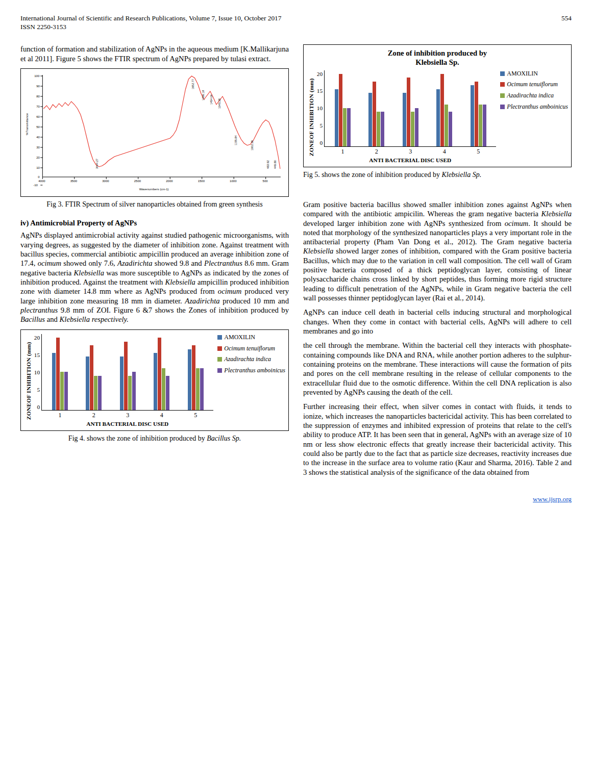International Journal of Scientific and Research Publications, Volume 7, Issue 10, October 2017 ISSN 2250-3153 554
function of formation and stabilization of AgNPs in the aqueous medium [K.Mallikarjuna et al 2011]. Figure 5 shows the FTIR spectrum of AgNPs prepared by tulasi extract.
100 90 80 70 60 50 40 30 20 10 0 -10 %Transmittance 4000 3500 3000 2500 2000 1500 1000 500 Wavenumbers (cm-1) 3444.27 1652.77 1456.1X 1454.04 1045.38 1155.84 1002.39 483.92 449.80
Fig 3. FTIR Spectrum of silver nanoparticles obtained from green synthesis
iv) Antimicrobial Property of AgNPs
AgNPs displayed antimicrobial activity against studied pathogenic microorganisms, with varying degrees, as suggested by the diameter of inhibition zone. Against treatment with bacillus species, commercial antibiotic ampicillin produced an average inhibition zone of 17.4, ocimum showed only 7.6, Azadirichta showed 9.8 and Plectranthus 8.6 mm. Gram negative bacteria Klebsiella was more susceptible to AgNPs as indicated by the zones of inhibition produced. Against the treatment with Klebsiella ampicillin produced inhibition zone with diameter 14.8 mm where as AgNPs produced from ocimum produced very large inhibition zone measuring 18 mm in diameter. Azadirichta produced 10 mm and plectranthus 9.8 mm of ZOI. Figure 6 &7 shows the Zones of inhibition produced by Bacillus and Klebsiella respectively.
ZONEOF INHIBITION (mm)
20 15 10 5 0
12345
ANTI BACTERIAL DISC USED
AMOXILIN
Ocimum tenuiflorum
Azadirachta indica
Plectranthus amboinicus
Fig 4. shows the zone of inhibition produced by Bacillus Sp.
Zone of inhibition produced by
Klebsiella Sp.
ZONEOF INHIBITION (mm)
20 15 10 5 0
12345
ANTI BACTERIAL DISC USED
AMOXILIN
Ocimum tenuiflorum
Azadirachta indica
Plectranthus amboinicus
Fig 5. shows the zone of inhibition produced by Klebsiella Sp.
Gram positive bacteria bacillus showed smaller inhibition zones against AgNPs when compared with the antibiotic ampicilin. Whereas the gram negative bacteria Klebsiella developed larger inhibition zone with AgNPs synthesized from ocimum. It should be noted that morphology of the synthesized nanoparticles plays a very important role in the antibacterial property (Pham Van Dong et al., 2012). The Gram negative bacteria Klebsiella showed larger zones of inhibition, compared with the Gram positive bacteria Bacillus, which may due to the variation in cell wall composition. The cell wall of Gram positive bacteria composed of a thick peptidoglycan layer, consisting of linear polysaccharide chains cross linked by short peptides, thus forming more rigid structure leading to difficult penetration of the AgNPs, while in Gram negative bacteria the cell wall possesses thinner peptidoglycan layer (Rai et al., 2014).
AgNPs can induce cell death in bacterial cells inducing structural and morphological changes. When they come in contact with bacterial cells, AgNPs will adhere to cell membranes and go into
the cell through the membrane. Within the bacterial cell they interacts with phosphate-containing compounds like DNA and RNA, while another portion adheres to the sulphur-containing proteins on the membrane. These interactions will cause the formation of pits and pores on the cell membrane resulting in the release of cellular components to the extracellular fluid due to the osmotic difference. Within the cell DNA replication is also prevented by AgNPs causing the death of the cell.
Further increasing their effect, when silver comes in contact with fluids, it tends to ionize, which increases the nanoparticles bactericidal activity. This has been correlated to the suppression of enzymes and inhibited expression of proteins that relate to the cell's ability to produce ATP. It has been seen that in general, AgNPs with an average size of 10 nm or less show electronic effects that greatly increase their bactericidal activity. This could also be partly due to the fact that as particle size decreases, reactivity increases due to the increase in the surface area to volume ratio (Kaur and Sharma, 2016). Table 2 and 3 shows the statistical analysis of the significance of the data obtained from
www.ijsrp.org